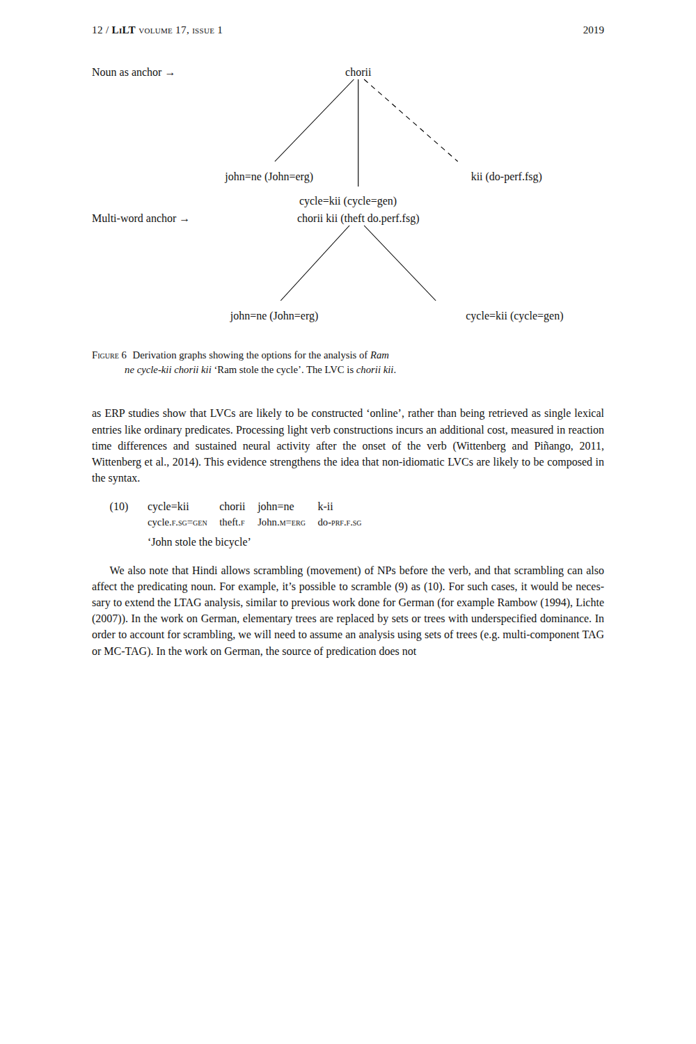12 / LiLT volume 17, issue 1
2019
Noun as anchor
chorii
john=ne (John=erg)
cycle=kii (cycle=gen)
kii (do-perf.fsg)
Multi-word anchor
chorii kii (theft do.perf.fsg)
john=ne (John=erg)
cycle=kii (cycle=gen)
Figure 6 Derivation graphs showing the options for the analysis of Ram ne cycle-kii chorii kii ‘Ram stole the cycle’. The LVC is chorii kii.
as ERP studies show that LVCs are likely to be constructed ‘online’, rather than being retrieved as single lexical entries like ordinary predicates. Processing light verb constructions incurs an additional cost, measured in reaction time differences and sustained neural activity after the onset of the verb (Wittenberg and Piñango, 2011, Wittenberg et al., 2014). This evidence strengthens the idea that non-idiomatic LVCs are likely to be composed in the syntax.
(10)
cycle=kii
cycle.f.sg=gen
chorii
theft.f
john=ne
John.m=erg
k-ii
do-prf.f.sg
‘John stole the bicycle’
We also note that Hindi allows scrambling (movement) of NPs before the verb, and that scrambling can also affect the predicating noun. For example, it’s possible to scramble (9) as (10). For such cases, it would be necessary to extend the LTAG analysis, similar to previous work done for German (for example Rambow (1994), Lichte (2007)). In the work on German, elementary trees are replaced by sets or trees with underspecified dominance. In order to account for scrambling, we will need to assume an analysis using sets of trees (e.g. multi-component TAG or MC-TAG). In the work on German, the source of predication does not